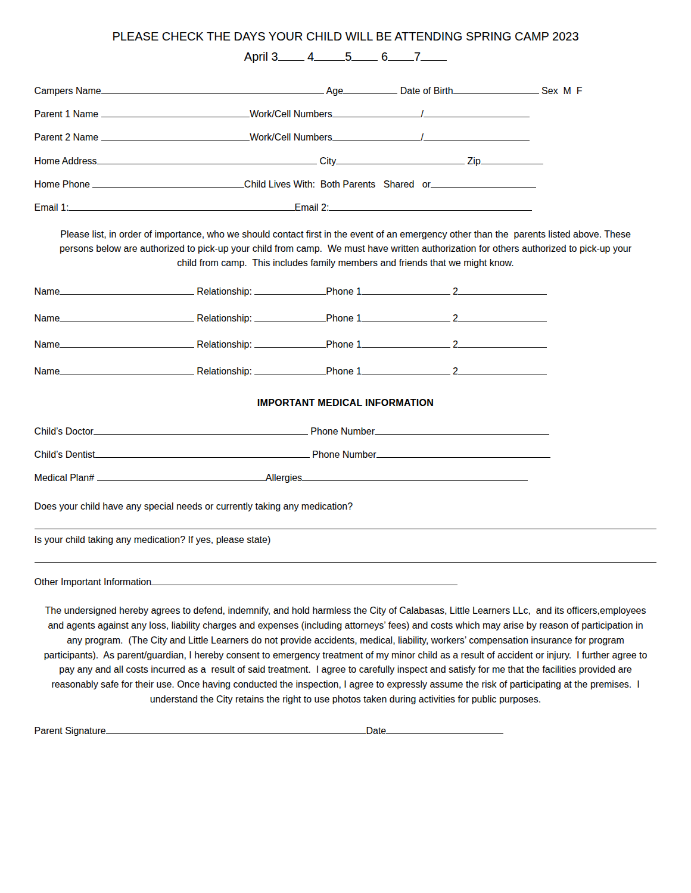PLEASE CHECK THE DAYS YOUR CHILD WILL BE ATTENDING SPRING CAMP 2023
April 3 4 5 6 7
Campers Name Age Date of Birth Sex M F
Parent 1 Name Work/Cell Numbers /
Parent 2 Name Work/Cell Numbers /
Home Address City Zip
Home Phone Child Lives With: Both Parents Shared or
Email 1: Email 2:
Please list, in order of importance, who we should contact first in the event of an emergency other than the parents listed above. These persons below are authorized to pick-up your child from camp. We must have written authorization for others authorized to pick-up your child from camp. This includes family members and friends that we might know.
Name Relationship: Phone 1 2
Name Relationship: Phone 1 2
Name Relationship: Phone 1 2
Name Relationship: Phone 1 2
IMPORTANT MEDICAL INFORMATION
Child’s Doctor Phone Number
Child’s Dentist Phone Number
Medical Plan# Allergies
Does your child have any special needs or currently taking any medication?
Is your child taking any medication? If yes, please state)
Other Important Information
The undersigned hereby agrees to defend, indemnify, and hold harmless the City of Calabasas, Little Learners LLc, and its officers,employees and agents against any loss, liability charges and expenses (including attorneys’ fees) and costs which may arise by reason of participation in any program. (The City and Little Learners do not provide accidents, medical, liability, workers’ compensation insurance for program participants). As parent/guardian, I hereby consent to emergency treatment of my minor child as a result of accident or injury. I further agree to pay any and all costs incurred as a result of said treatment. I agree to carefully inspect and satisfy for me that the facilities provided are reasonably safe for their use. Once having conducted the inspection, I agree to expressly assume the risk of participating at the premises. I understand the City retains the right to use photos taken during activities for public purposes.
Parent Signature Date